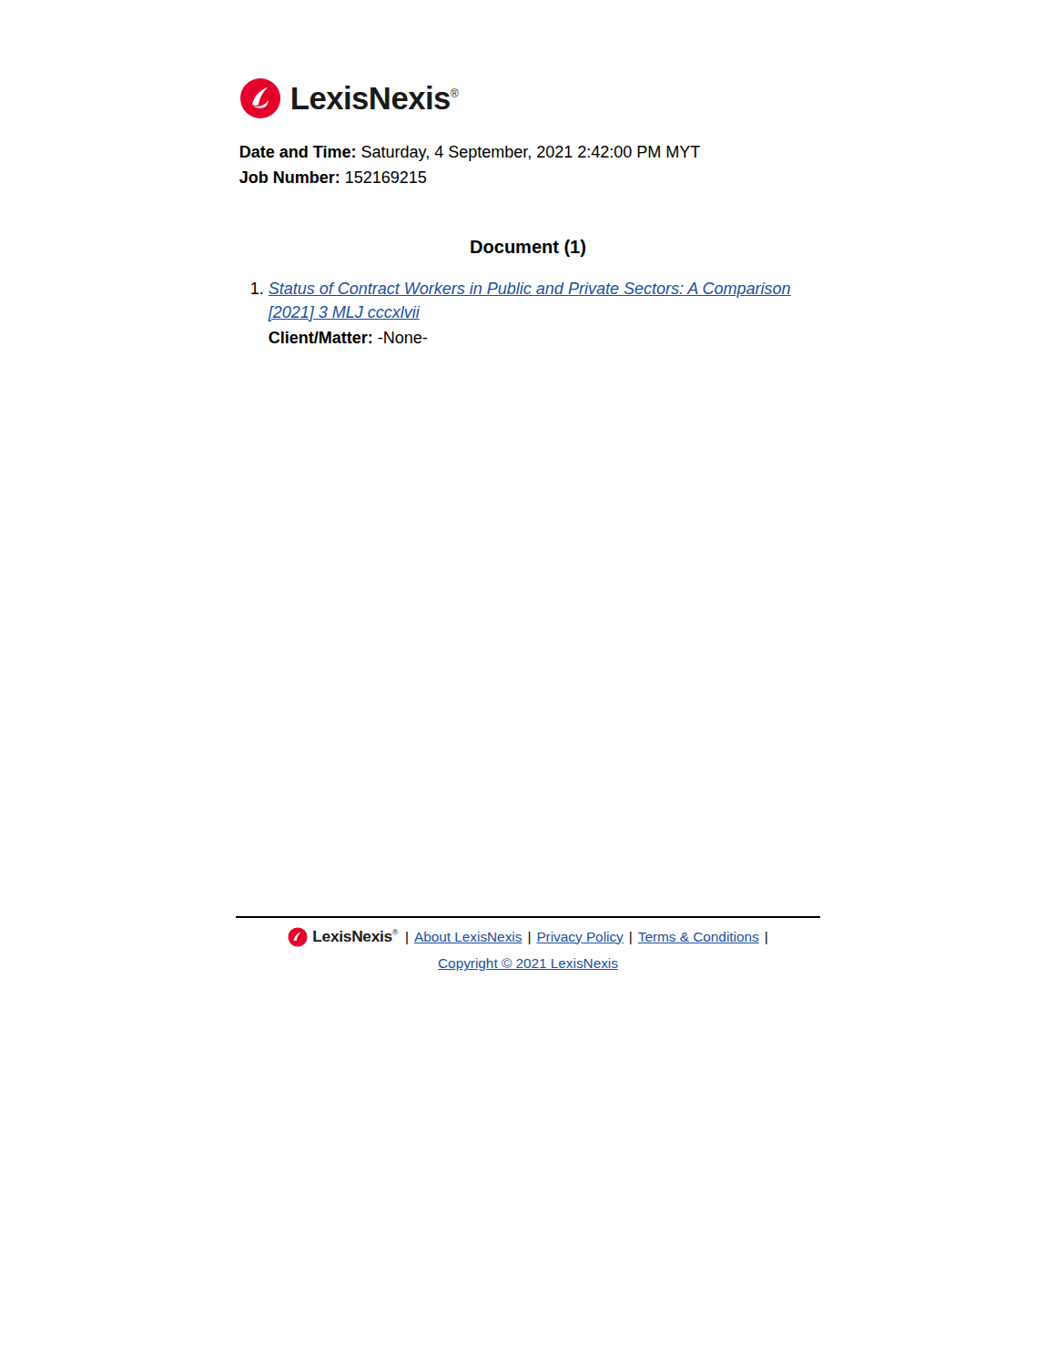LexisNexis®
Date and Time: Saturday, 4 September, 2021 2:42:00 PM MYT
Job Number: 152169215
Document (1)
Status of Contract Workers in Public and Private Sectors: A Comparison [2021] 3 MLJ cccxlvii
Client/Matter: -None-
LexisNexis® | About LexisNexis | Privacy Policy | Terms & Conditions | Copyright © 2021 LexisNexis